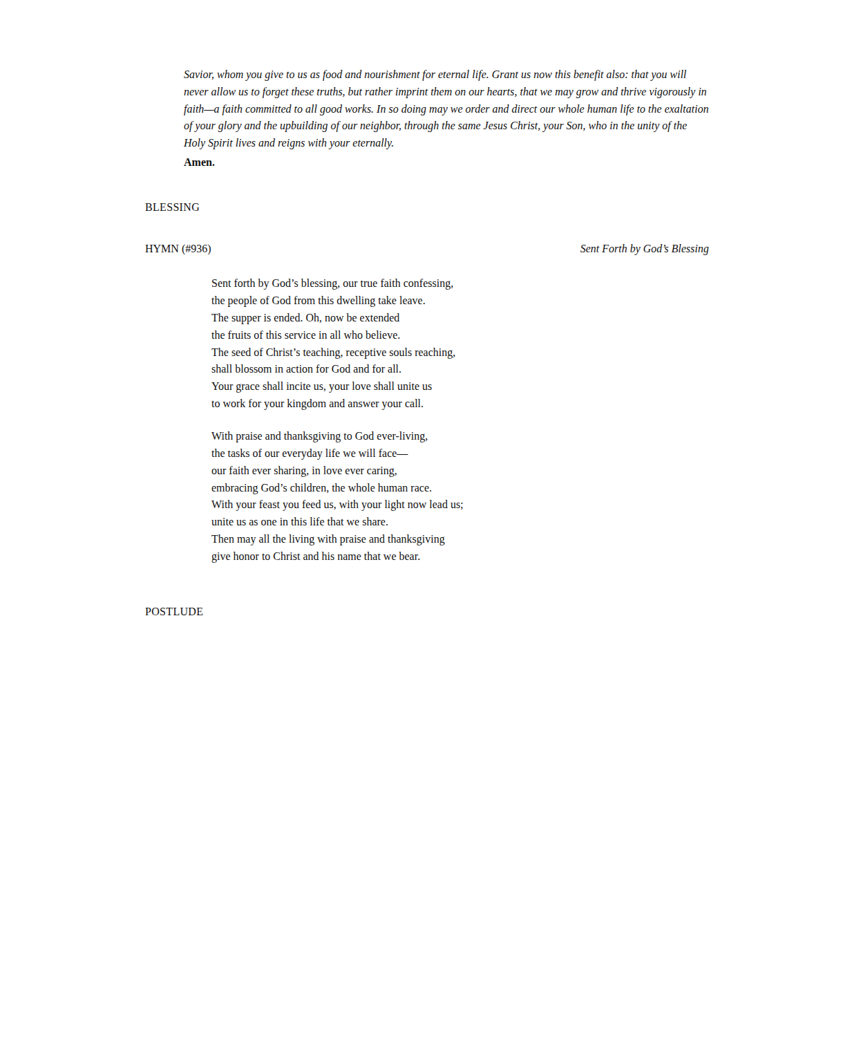Savior, whom you give to us as food and nourishment for eternal life. Grant us now this benefit also: that you will never allow us to forget these truths, but rather imprint them on our hearts, that we may grow and thrive vigorously in faith—a faith committed to all good works. In so doing may we order and direct our whole human life to the exaltation of your glory and the upbuilding of our neighbor, through the same Jesus Christ, your Son, who in the unity of the Holy Spirit lives and reigns with your eternally.
Amen.
BLESSING
HYMN (#936) Sent Forth by God’s Blessing
Sent forth by God’s blessing, our true faith confessing,
the people of God from this dwelling take leave.
The supper is ended. Oh, now be extended
the fruits of this service in all who believe.
The seed of Christ’s teaching, receptive souls reaching,
shall blossom in action for God and for all.
Your grace shall incite us, your love shall unite us
to work for your kingdom and answer your call.
With praise and thanksgiving to God ever-living,
the tasks of our everyday life we will face—
our faith ever sharing, in love ever caring,
embracing God’s children, the whole human race.
With your feast you feed us, with your light now lead us;
unite us as one in this life that we share.
Then may all the living with praise and thanksgiving
give honor to Christ and his name that we bear.
POSTLUDE